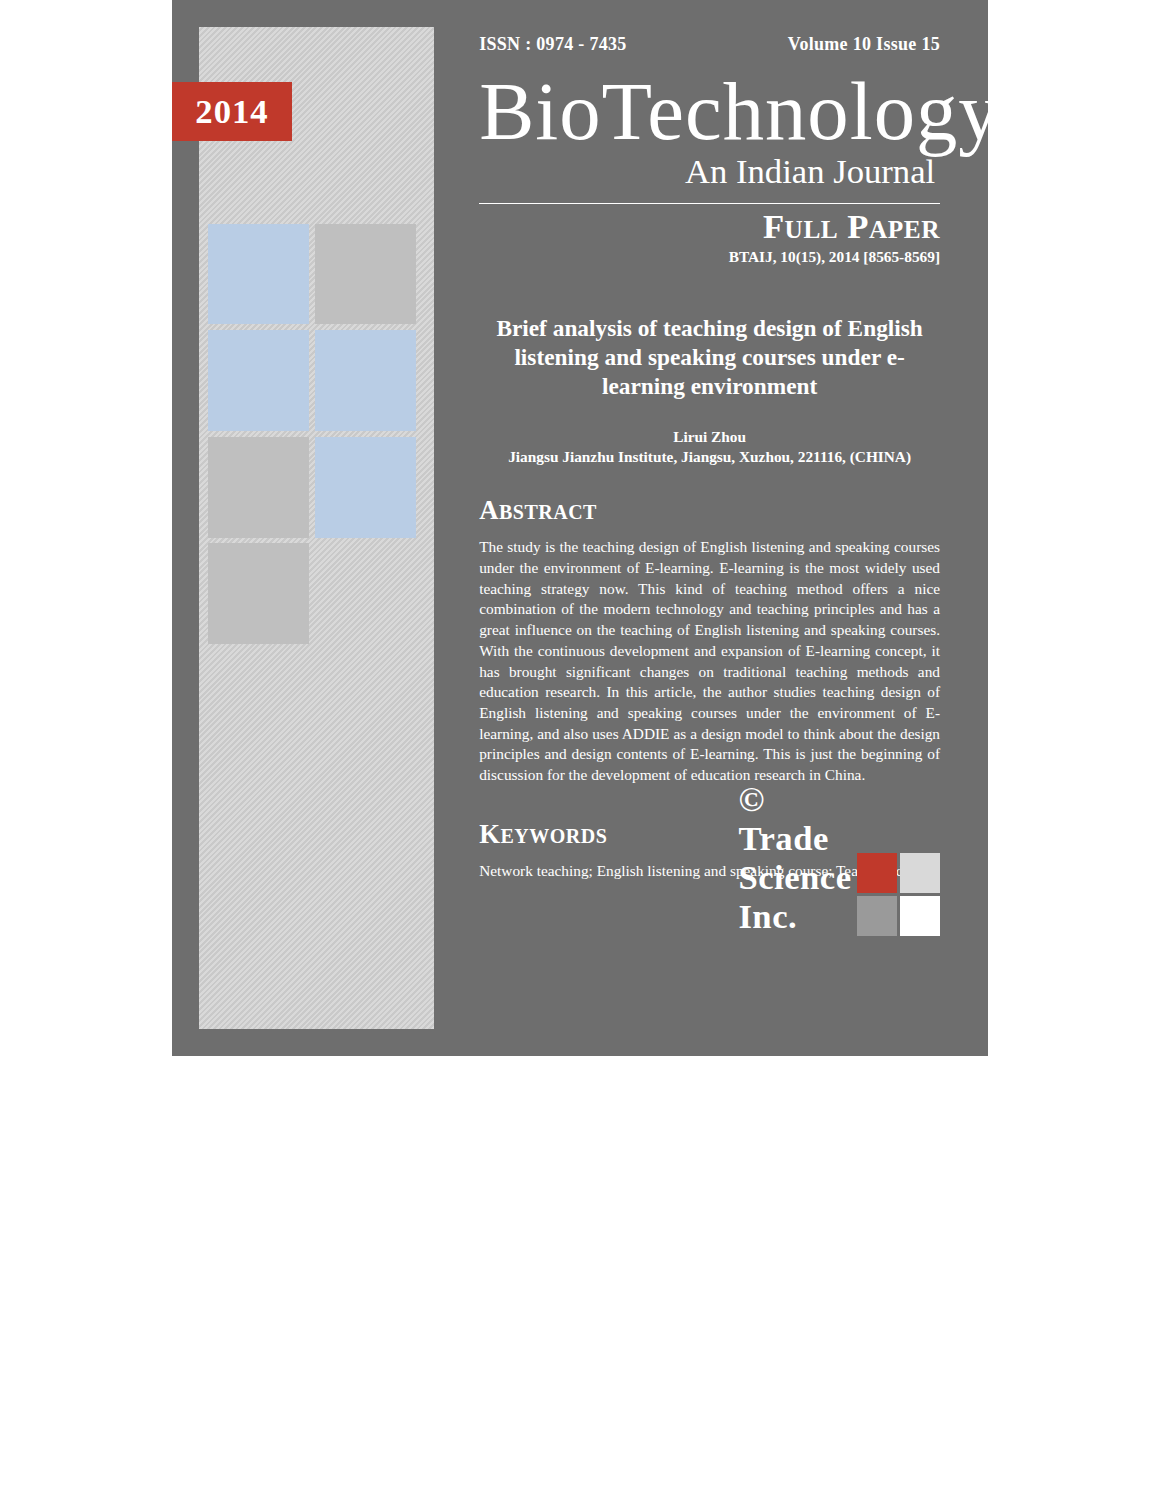2014
ISSN : 0974 - 7435 Volume 10 Issue 15
BioTechnology
An Indian Journal
FULL PAPER
BTAIJ, 10(15), 2014 [8565-8569]
Brief analysis of teaching design of English listening and speaking courses under e-learning environment
Lirui Zhou
Jiangsu Jianzhu Institute, Jiangsu, Xuzhou, 221116, (CHINA)
ABSTRACT
The study is the teaching design of English listening and speaking courses under the environment of E-learning. E-learning is the most widely used teaching strategy now. This kind of teaching method offers a nice combination of the modern technology and teaching principles and has a great influence on the teaching of English listening and speaking courses. With the continuous development and expansion of E-learning concept, it has brought significant changes on traditional teaching methods and education research. In this article, the author studies teaching design of English listening and speaking courses under the environment of E-learning, and also uses ADDIE as a design model to think about the design principles and design contents of E-learning. This is just the beginning of discussion for the development of education research in China.
KEYWORDS
Network teaching; English listening and speaking course; Teaching design.
© Trade Science Inc.